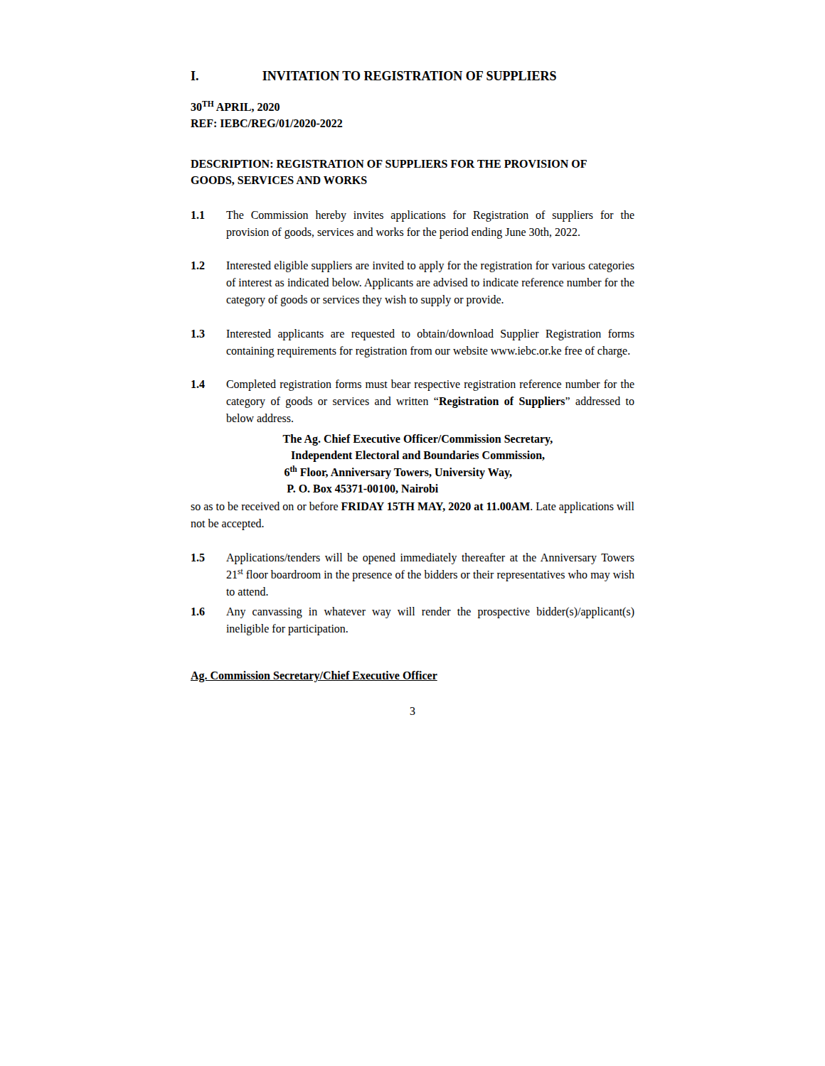I. INVITATION TO REGISTRATION OF SUPPLIERS
30TH APRIL, 2020
REF: IEBC/REG/01/2020-2022
DESCRIPTION: REGISTRATION OF SUPPLIERS FOR THE PROVISION OF
GOODS, SERVICES AND WORKS
1.1
The Commission hereby invites applications for Registration of suppliers for the provision of goods, services and works for the period ending June 30th, 2022.
1.2
Interested eligible suppliers are invited to apply for the registration for various categories of interest as indicated below. Applicants are advised to indicate reference number for the category of goods or services they wish to supply or provide.
1.3
Interested applicants are requested to obtain/download Supplier Registration forms containing requirements for registration from our website www.iebc.or.ke free of charge.
1.4
Completed registration forms must bear respective registration reference number for the category of goods or services and written “Registration of Suppliers” addressed to below address.
The Ag. Chief Executive Officer/Commission Secretary,
Independent Electoral and Boundaries Commission,
6th Floor, Anniversary Towers, University Way,
P. O. Box 45371-00100, Nairobi
so as to be received on or before FRIDAY 15TH MAY, 2020 at 11.00AM. Late applications will not be accepted.
1.5
Applications/tenders will be opened immediately thereafter at the Anniversary Towers 21st floor boardroom in the presence of the bidders or their representatives who may wish to attend.
1.6
Any canvassing in whatever way will render the prospective bidder(s)/applicant(s) ineligible for participation.
Ag. Commission Secretary/Chief Executive Officer
3